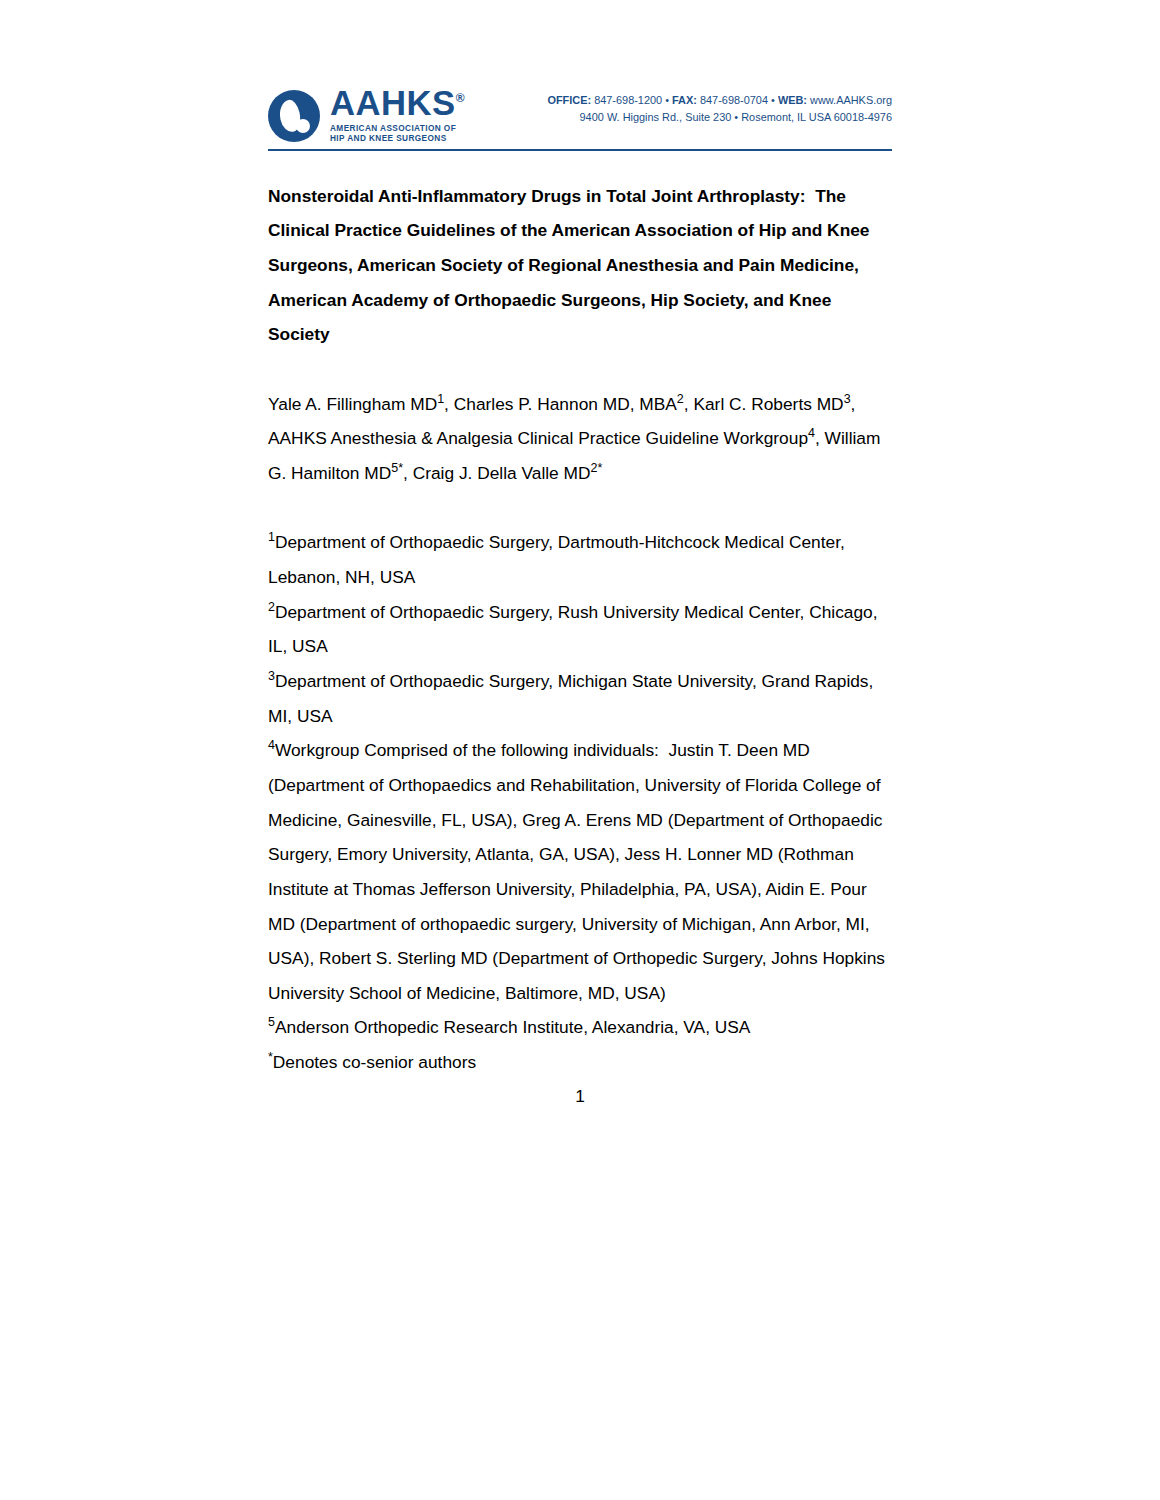AAHKS®
American Association of
Hip and Knee Surgeons
OFFICE: 847-698-1200 • FAX: 847-698-0704 • WEB: www.AAHKS.org
9400 W. Higgins Rd., Suite 230 • Rosemont, IL USA 60018-4976
Nonsteroidal Anti-Inflammatory Drugs in Total Joint Arthroplasty: The Clinical Practice Guidelines of the American Association of Hip and Knee Surgeons, American Society of Regional Anesthesia and Pain Medicine, American Academy of Orthopaedic Surgeons, Hip Society, and Knee Society
Yale A. Fillingham MD1, Charles P. Hannon MD, MBA2, Karl C. Roberts MD3, AAHKS Anesthesia & Analgesia Clinical Practice Guideline Workgroup4, William G. Hamilton MD5*, Craig J. Della Valle MD2*
1Department of Orthopaedic Surgery, Dartmouth-Hitchcock Medical Center, Lebanon, NH, USA
2Department of Orthopaedic Surgery, Rush University Medical Center, Chicago, IL, USA
3Department of Orthopaedic Surgery, Michigan State University, Grand Rapids, MI, USA
4Workgroup Comprised of the following individuals: Justin T. Deen MD (Department of Orthopaedics and Rehabilitation, University of Florida College of Medicine, Gainesville, FL, USA), Greg A. Erens MD (Department of Orthopaedic Surgery, Emory University, Atlanta, GA, USA), Jess H. Lonner MD (Rothman Institute at Thomas Jefferson University, Philadelphia, PA, USA), Aidin E. Pour MD (Department of orthopaedic surgery, University of Michigan, Ann Arbor, MI, USA), Robert S. Sterling MD (Department of Orthopedic Surgery, Johns Hopkins University School of Medicine, Baltimore, MD, USA)
5Anderson Orthopedic Research Institute, Alexandria, VA, USA
*Denotes co-senior authors
1